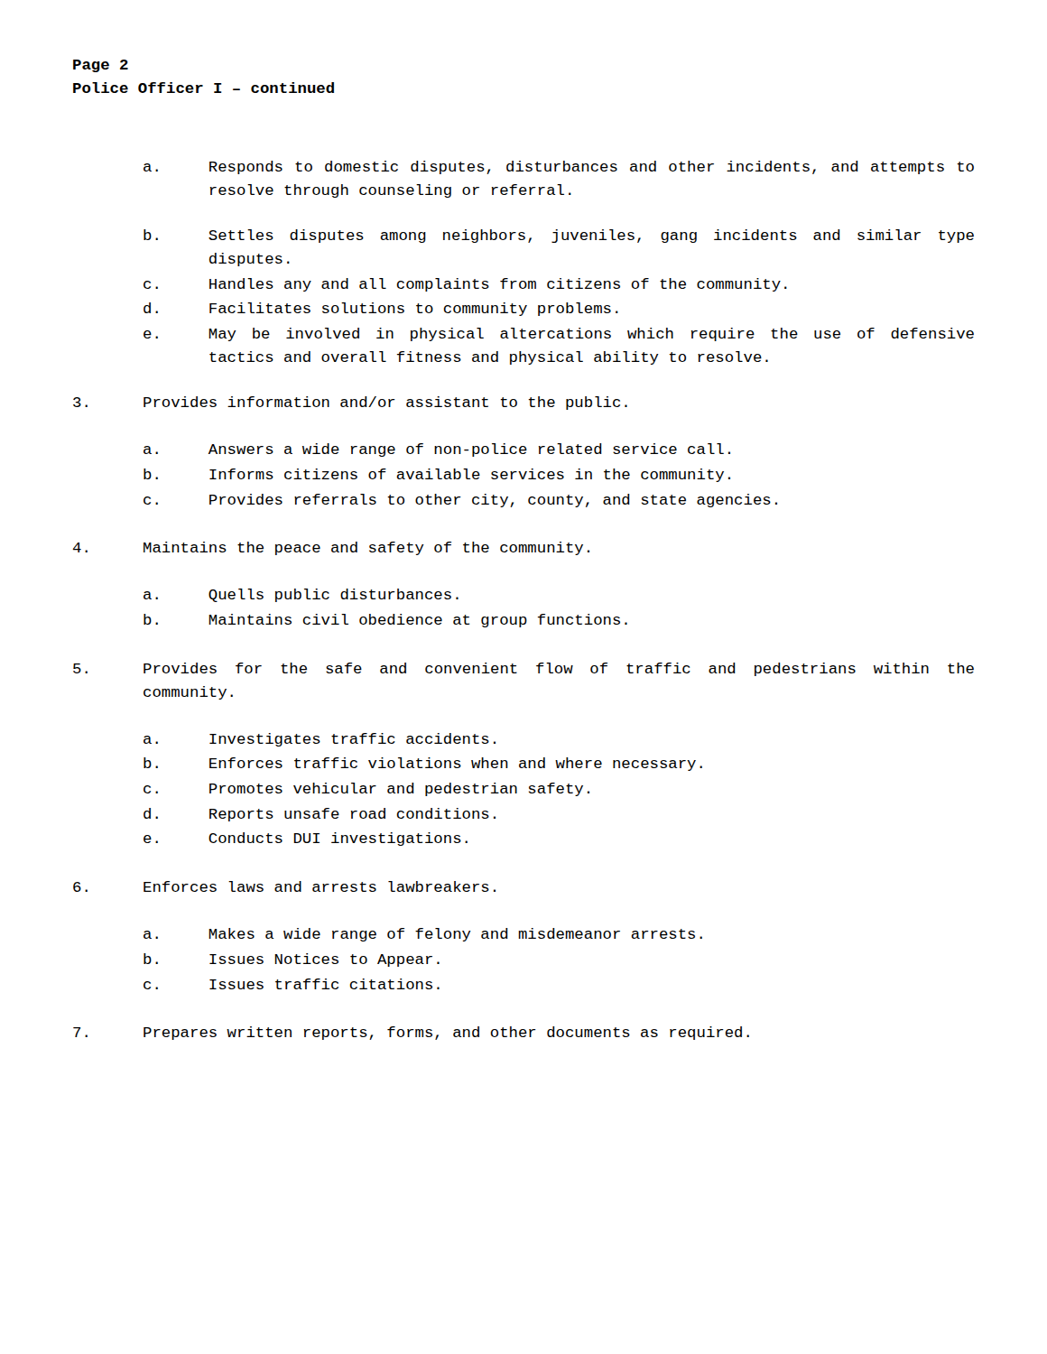Page 2
Police Officer I – continued
Responds to domestic disputes, disturbances and other incidents, and attempts to resolve through counseling or referral.
Settles disputes among neighbors, juveniles, gang incidents and similar type disputes.
Handles any and all complaints from citizens of the community.
Facilitates solutions to community problems.
May be involved in physical altercations which require the use of defensive tactics and overall fitness and physical ability to resolve.
Provides information and/or assistant to the public.
Answers a wide range of non-police related service call.
Informs citizens of available services in the community.
Provides referrals to other city, county, and state agencies.
Maintains the peace and safety of the community.
Quells public disturbances.
Maintains civil obedience at group functions.
Provides for the safe and convenient flow of traffic and pedestrians within the community.
Investigates traffic accidents.
Enforces traffic violations when and where necessary.
Promotes vehicular and pedestrian safety.
Reports unsafe road conditions.
Conducts DUI investigations.
Enforces laws and arrests lawbreakers.
Makes a wide range of felony and misdemeanor arrests.
Issues Notices to Appear.
Issues traffic citations.
Prepares written reports, forms, and other documents as required.